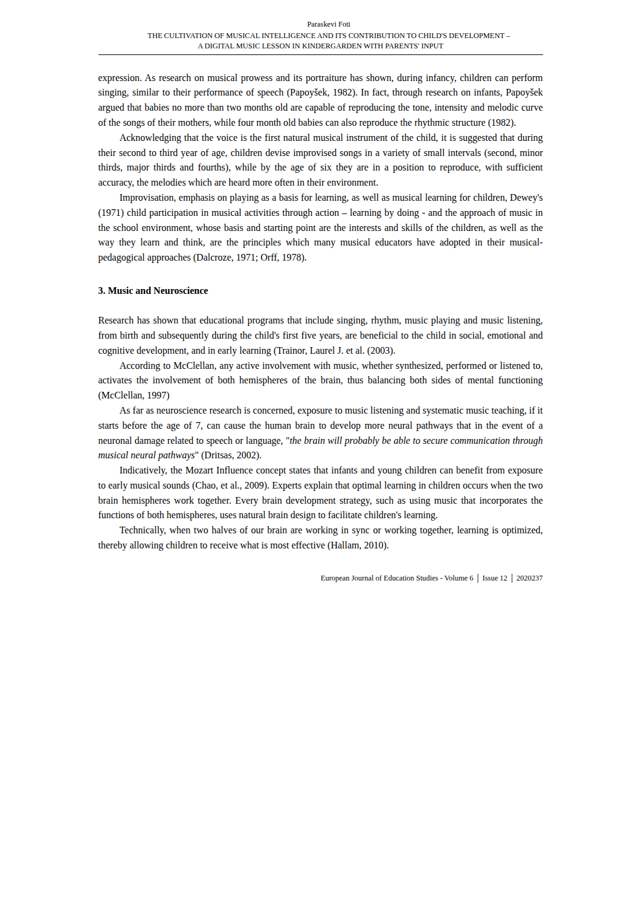Paraskevi Foti
THE CULTIVATION OF MUSICAL INTELLIGENCE AND ITS CONTRIBUTION TO CHILD'S DEVELOPMENT –
A DIGITAL MUSIC LESSON IN KINDERGARDEN WITH PARENTS' INPUT
expression. As research on musical prowess and its portraiture has shown, during infancy, children can perform singing, similar to their performance of speech (Papoyšek, 1982). In fact, through research on infants, Papoyšek argued that babies no more than two months old are capable of reproducing the tone, intensity and melodic curve of the songs of their mothers, while four month old babies can also reproduce the rhythmic structure (1982).
Acknowledging that the voice is the first natural musical instrument of the child, it is suggested that during their second to third year of age, children devise improvised songs in a variety of small intervals (second, minor thirds, major thirds and fourths), while by the age of six they are in a position to reproduce, with sufficient accuracy, the melodies which are heard more often in their environment.
Improvisation, emphasis on playing as a basis for learning, as well as musical learning for children, Dewey's (1971) child participation in musical activities through action – learning by doing - and the approach of music in the school environment, whose basis and starting point are the interests and skills of the children, as well as the way they learn and think, are the principles which many musical educators have adopted in their musical-pedagogical approaches (Dalcroze, 1971; Orff, 1978).
3. Music and Neuroscience
Research has shown that educational programs that include singing, rhythm, music playing and music listening, from birth and subsequently during the child's first five years, are beneficial to the child in social, emotional and cognitive development, and in early learning (Trainor, Laurel J. et al. (2003).
According to McClellan, any active involvement with music, whether synthesized, performed or listened to, activates the involvement of both hemispheres of the brain, thus balancing both sides of mental functioning (McClellan, 1997)
As far as neuroscience research is concerned, exposure to music listening and systematic music teaching, if it starts before the age of 7, can cause the human brain to develop more neural pathways that in the event of a neuronal damage related to speech or language, "the brain will probably be able to secure communication through musical neural pathways" (Dritsas, 2002).
Indicatively, the Mozart Influence concept states that infants and young children can benefit from exposure to early musical sounds (Chao, et al., 2009). Experts explain that optimal learning in children occurs when the two brain hemispheres work together. Every brain development strategy, such as using music that incorporates the functions of both hemispheres, uses natural brain design to facilitate children's learning.
Technically, when two halves of our brain are working in sync or working together, learning is optimized, thereby allowing children to receive what is most effective (Hallam, 2010).
European Journal of Education Studies - Volume 6 │ Issue 12 │ 2020 237